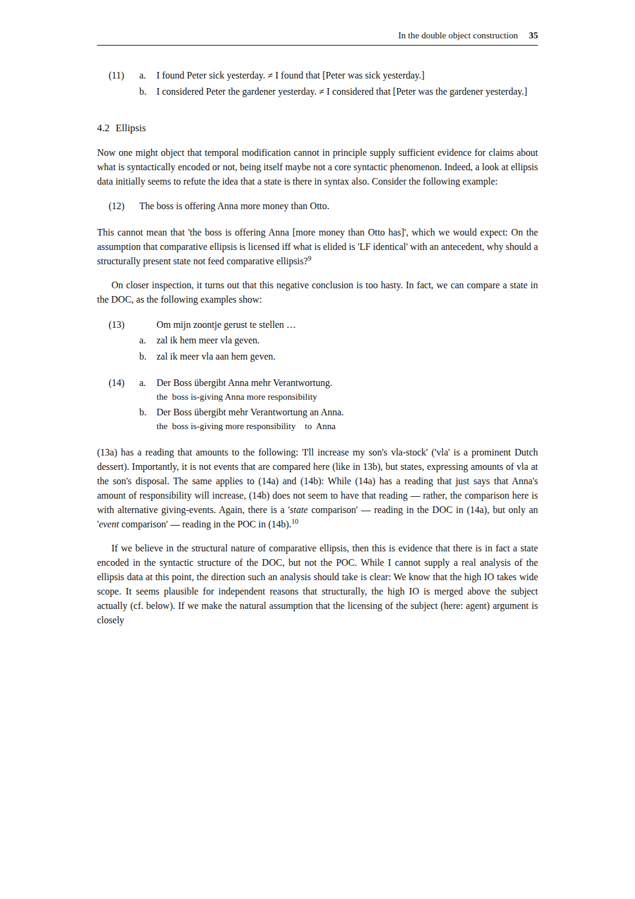In the double object construction 35
| (11) | a. | I found Peter sick yesterday. ≠ I found that [Peter was sick yesterday.] |
| | b. | I considered Peter the gardener yesterday. ≠ I considered that [Peter was the gardener yesterday.] |
4.2 Ellipsis
Now one might object that temporal modification cannot in principle supply sufficient evidence for claims about what is syntactically encoded or not, being itself maybe not a core syntactic phenomenon. Indeed, a look at ellipsis data initially seems to refute the idea that a state is there in syntax also. Consider the following example:
| (12) | The boss is offering Anna more money than Otto. |
This cannot mean that 'the boss is offering Anna [more money than Otto has]', which we would expect: On the assumption that comparative ellipsis is licensed iff what is elided is 'LF identical' with an antecedent, why should a structurally present state not feed comparative ellipsis?9
On closer inspection, it turns out that this negative conclusion is too hasty. In fact, we can compare a state in the DOC, as the following examples show:
| (13) | | Om mijn zoontje gerust te stellen … |
| | a. | zal ik hem meer vla geven. |
| | b. | zal ik meer vla aan hem geven. |
| (14) | a. | Der Boss übergibt Anna mehr Verantwortung. the boss is-giving Anna more responsibility |
| | b. | Der Boss übergibt mehr Verantwortung an Anna. the boss is-giving more responsibility to Anna |
(13a) has a reading that amounts to the following: 'I'll increase my son's vla-stock' ('vla' is a prominent Dutch dessert). Importantly, it is not events that are compared here (like in 13b), but states, expressing amounts of vla at the son's disposal. The same applies to (14a) and (14b): While (14a) has a reading that just says that Anna's amount of responsibility will increase, (14b) does not seem to have that reading — rather, the comparison here is with alternative giving-events. Again, there is a 'state comparison' — reading in the DOC in (14a), but only an 'event comparison' — reading in the POC in (14b).10
If we believe in the structural nature of comparative ellipsis, then this is evidence that there is in fact a state encoded in the syntactic structure of the DOC, but not the POC. While I cannot supply a real analysis of the ellipsis data at this point, the direction such an analysis should take is clear: We know that the high IO takes wide scope. It seems plausible for independent reasons that structurally, the high IO is merged above the subject actually (cf. below). If we make the natural assumption that the licensing of the subject (here: agent) argument is closely